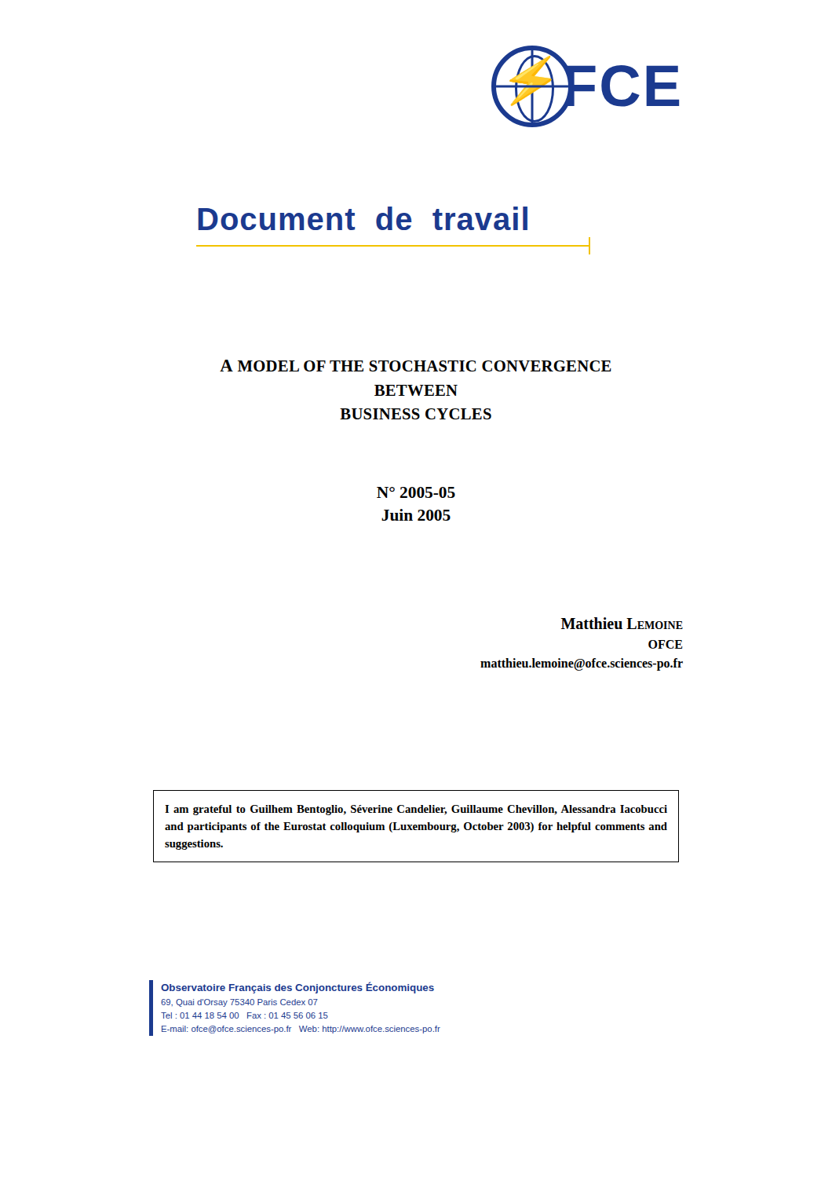⚡ FCE
Document de travail
A MODEL OF THE STOCHASTIC CONVERGENCE BETWEEN
BUSINESS CYCLES
N° 2005-05
Juin 2005
Matthieu Lemoine
OFCE
matthieu.lemoine@ofce.sciences-po.fr
I am grateful to Guilhem Bentoglio, Séverine Candelier, Guillaume Chevillon, Alessandra Iacobucci and participants of the Eurostat colloquium (Luxembourg, October 2003) for helpful comments and suggestions.
Observatoire Français des Conjonctures Économiques
69, Quai d'Orsay 75340 Paris Cedex 07
Tel : 01 44 18 54 00 Fax : 01 45 56 06 15
E-mail: ofce@ofce.sciences-po.fr Web: http://www.ofce.sciences-po.fr